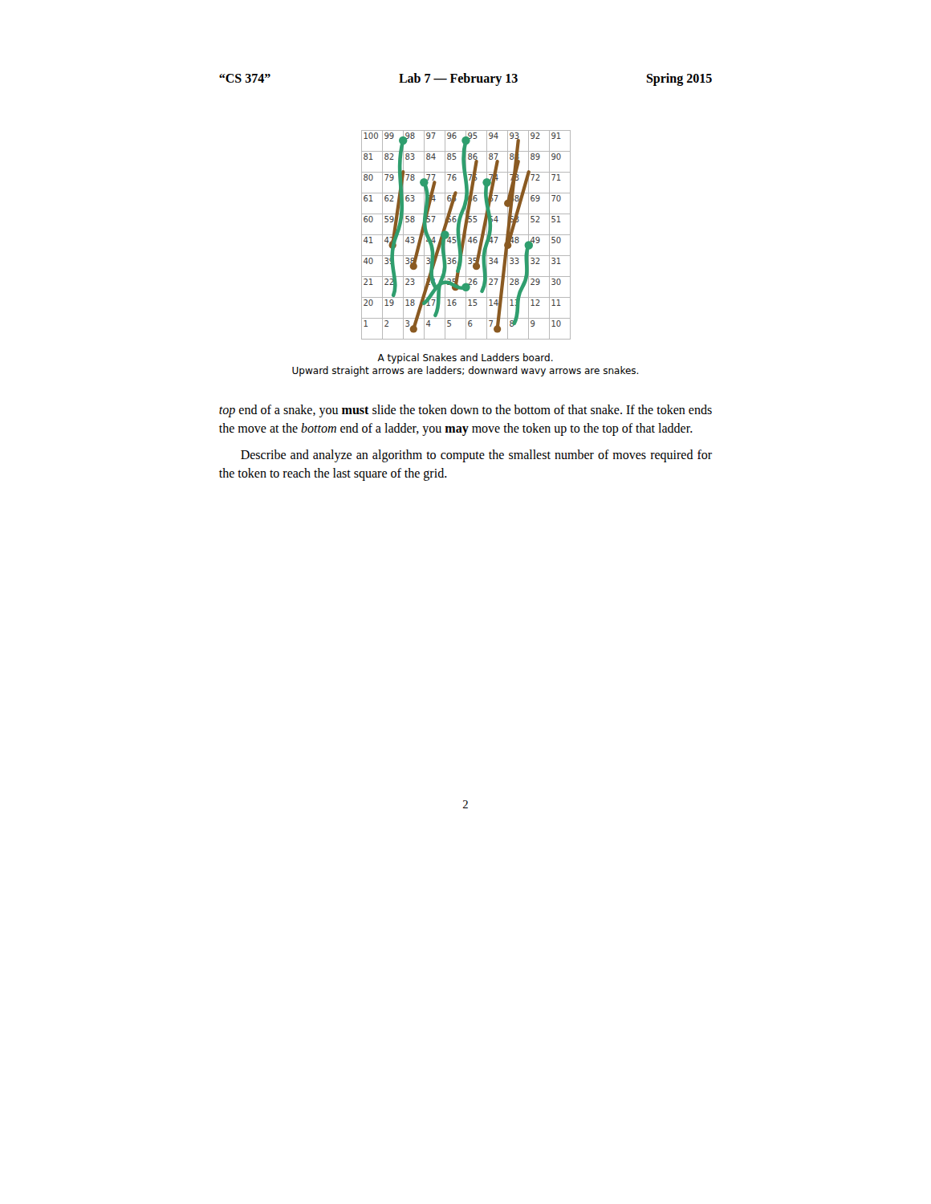“CS 374”
Lab 7 — February 13
Spring 2015
| 100 | 99 | 98 | 97 | 96 | 95 | 94 | 93 | 92 | 91 |
| 81 | 82 | 83 | 84 | 85 | 86 | 87 | 88 | 89 | 90 |
| 80 | 79 | 78 | 77 | 76 | 75 | 74 | 73 | 72 | 71 |
| 61 | 62 | 63 | 64 | 65 | 66 | 67 | 68 | 69 | 70 |
| 60 | 59 | 58 | 57 | 56 | 55 | 54 | 53 | 52 | 51 |
| 41 | 42 | 43 | 44 | 45 | 46 | 47 | 48 | 49 | 50 |
| 40 | 39 | 38 | 37 | 36 | 35 | 34 | 33 | 32 | 31 |
| 21 | 22 | 23 | 24 | 25 | 26 | 27 | 28 | 29 | 30 |
| 20 | 19 | 18 | 17 | 16 | 15 | 14 | 13 | 12 | 11 |
| 1 | 2 | 3 | 4 | 5 | 6 | 7 | 8 | 9 | 10 |
A typical Snakes and Ladders board.
Upward straight arrows are ladders; downward wavy arrows are snakes.
top end of a snake, you must slide the token down to the bottom of that snake. If the token ends the move at the bottom end of a ladder, you may move the token up to the top of that ladder.
Describe and analyze an algorithm to compute the smallest number of moves required for the token to reach the last square of the grid.
2